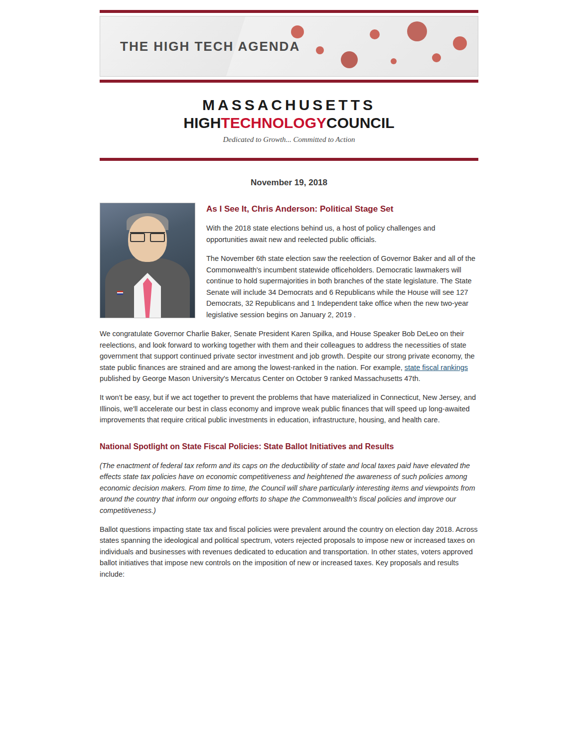THE HIGH TECH AGENDA
MASSACHUSETTS
HIGHTECHNOLOGYCOUNCIL
Dedicated to Growth... Committed to Action
November 19, 2018
As I See It, Chris Anderson: Political Stage Set
With the 2018 state elections behind us, a host of policy challenges and opportunities await new and reelected public officials.
The November 6th state election saw the reelection of Governor Baker and all of the Commonwealth's incumbent statewide officeholders. Democratic lawmakers will continue to hold supermajorities in both branches of the state legislature. The State Senate will include 34 Democrats and 6 Republicans while the House will see 127 Democrats, 32 Republicans and 1 Independent take office when the new two-year legislative session begins on January 2, 2019 .
We congratulate Governor Charlie Baker, Senate President Karen Spilka, and House Speaker Bob DeLeo on their reelections, and look forward to working together with them and their colleagues to address the necessities of state government that support continued private sector investment and job growth. Despite our strong private economy, the state public finances are strained and are among the lowest-ranked in the nation. For example, state fiscal rankings published by George Mason University's Mercatus Center on October 9 ranked Massachusetts 47th.
It won't be easy, but if we act together to prevent the problems that have materialized in Connecticut, New Jersey, and Illinois, we'll accelerate our best in class economy and improve weak public finances that will speed up long-awaited improvements that require critical public investments in education, infrastructure, housing, and health care.
National Spotlight on State Fiscal Policies: State Ballot Initiatives and Results
(The enactment of federal tax reform and its caps on the deductibility of state and local taxes paid have elevated the effects state tax policies have on economic competitiveness and heightened the awareness of such policies among economic decision makers. From time to time, the Council will share particularly interesting items and viewpoints from around the country that inform our ongoing efforts to shape the Commonwealth's fiscal policies and improve our competitiveness.)
Ballot questions impacting state tax and fiscal policies were prevalent around the country on election day 2018. Across states spanning the ideological and political spectrum, voters rejected proposals to impose new or increased taxes on individuals and businesses with revenues dedicated to education and transportation. In other states, voters approved ballot initiatives that impose new controls on the imposition of new or increased taxes. Key proposals and results include: